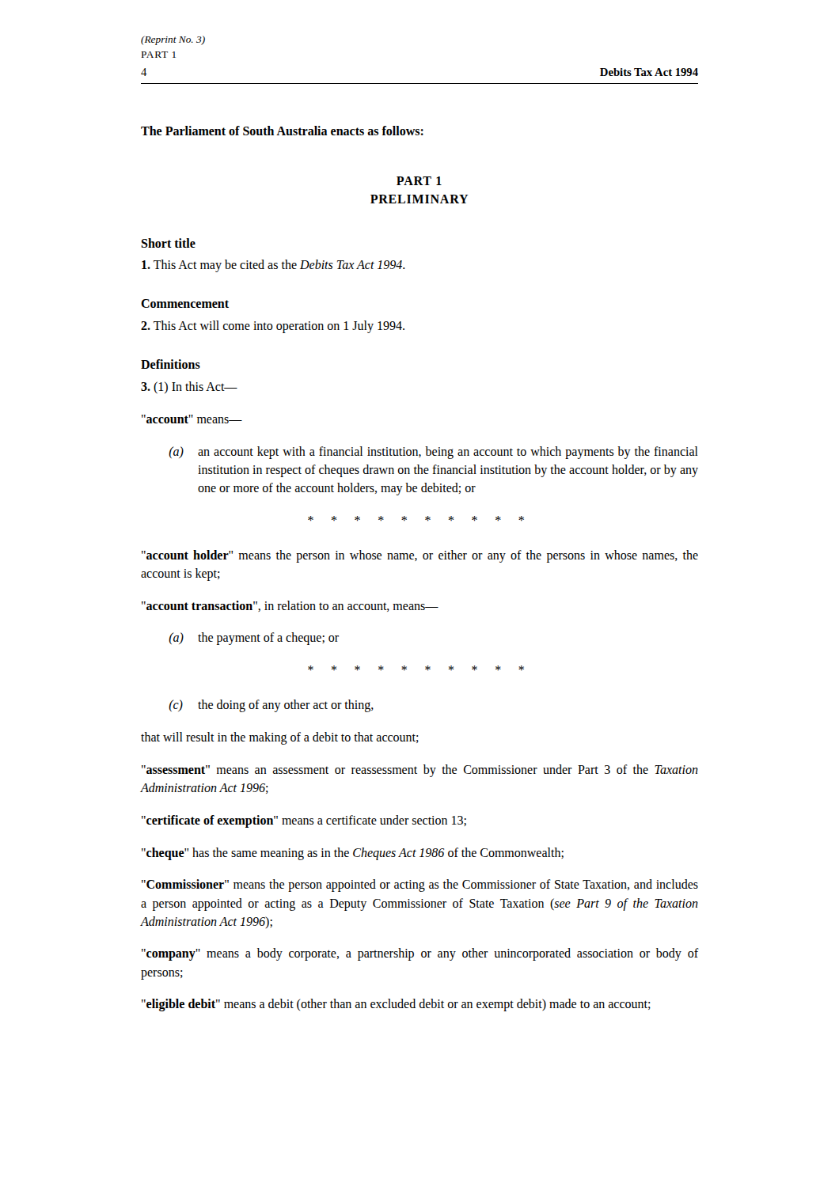(Reprint No. 3)
PART 1
4 Debits Tax Act 1994
The Parliament of South Australia enacts as follows:
PART 1
PRELIMINARY
Short title
1. This Act may be cited as the Debits Tax Act 1994.
Commencement
2. This Act will come into operation on 1 July 1994.
Definitions
3. (1) In this Act—
"account" means—
(a) an account kept with a financial institution, being an account to which payments by the financial institution in respect of cheques drawn on the financial institution by the account holder, or by any one or more of the account holders, may be debited; or
* * * * * * * * * *
"account holder" means the person in whose name, or either or any of the persons in whose names, the account is kept;
"account transaction", in relation to an account, means—
(a) the payment of a cheque; or
* * * * * * * * * *
(c) the doing of any other act or thing,
that will result in the making of a debit to that account;
"assessment" means an assessment or reassessment by the Commissioner under Part 3 of the Taxation Administration Act 1996;
"certificate of exemption" means a certificate under section 13;
"cheque" has the same meaning as in the Cheques Act 1986 of the Commonwealth;
"Commissioner" means the person appointed or acting as the Commissioner of State Taxation, and includes a person appointed or acting as a Deputy Commissioner of State Taxation (see Part 9 of the Taxation Administration Act 1996);
"company" means a body corporate, a partnership or any other unincorporated association or body of persons;
"eligible debit" means a debit (other than an excluded debit or an exempt debit) made to an account;